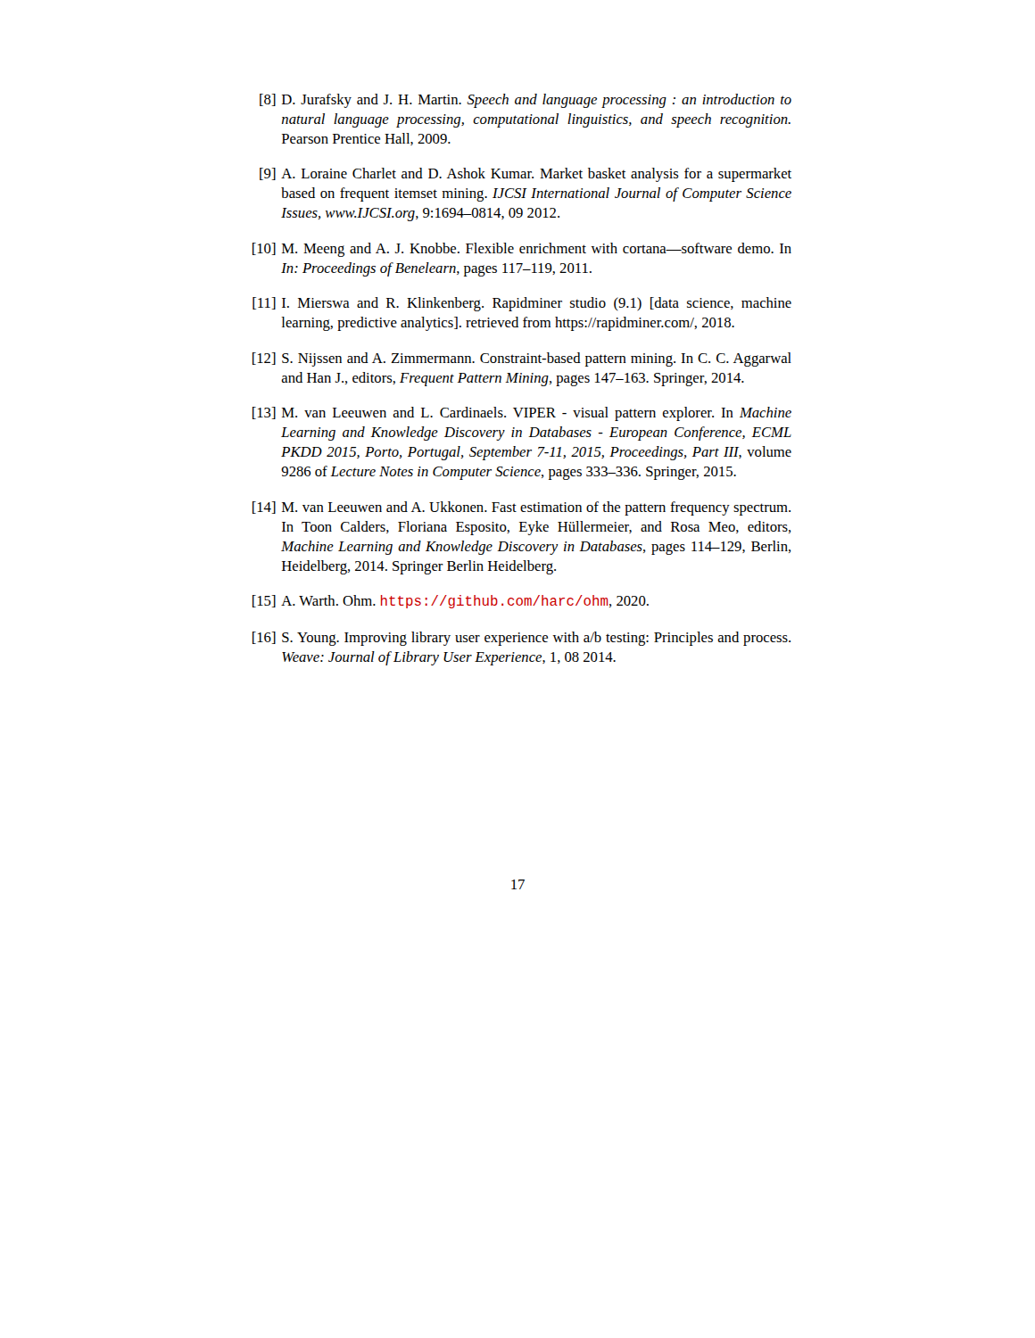[8] D. Jurafsky and J. H. Martin. Speech and language processing : an introduction to natural language processing, computational linguistics, and speech recognition. Pearson Prentice Hall, 2009.
[9] A. Loraine Charlet and D. Ashok Kumar. Market basket analysis for a supermarket based on frequent itemset mining. IJCSI International Journal of Computer Science Issues, www.IJCSI.org, 9:1694–0814, 09 2012.
[10] M. Meeng and A. J. Knobbe. Flexible enrichment with cortana—software demo. In In: Proceedings of Benelearn, pages 117–119, 2011.
[11] I. Mierswa and R. Klinkenberg. Rapidminer studio (9.1) [data science, machine learning, predictive analytics]. retrieved from https://rapidminer.com/, 2018.
[12] S. Nijssen and A. Zimmermann. Constraint-based pattern mining. In C. C. Aggarwal and Han J., editors, Frequent Pattern Mining, pages 147–163. Springer, 2014.
[13] M. van Leeuwen and L. Cardinaels. VIPER - visual pattern explorer. In Machine Learning and Knowledge Discovery in Databases - European Conference, ECML PKDD 2015, Porto, Portugal, September 7-11, 2015, Proceedings, Part III, volume 9286 of Lecture Notes in Computer Science, pages 333–336. Springer, 2015.
[14] M. van Leeuwen and A. Ukkonen. Fast estimation of the pattern frequency spectrum. In Toon Calders, Floriana Esposito, Eyke Hüllermeier, and Rosa Meo, editors, Machine Learning and Knowledge Discovery in Databases, pages 114–129, Berlin, Heidelberg, 2014. Springer Berlin Heidelberg.
[15] A. Warth. Ohm. https://github.com/harc/ohm, 2020.
[16] S. Young. Improving library user experience with a/b testing: Principles and process. Weave: Journal of Library User Experience, 1, 08 2014.
17